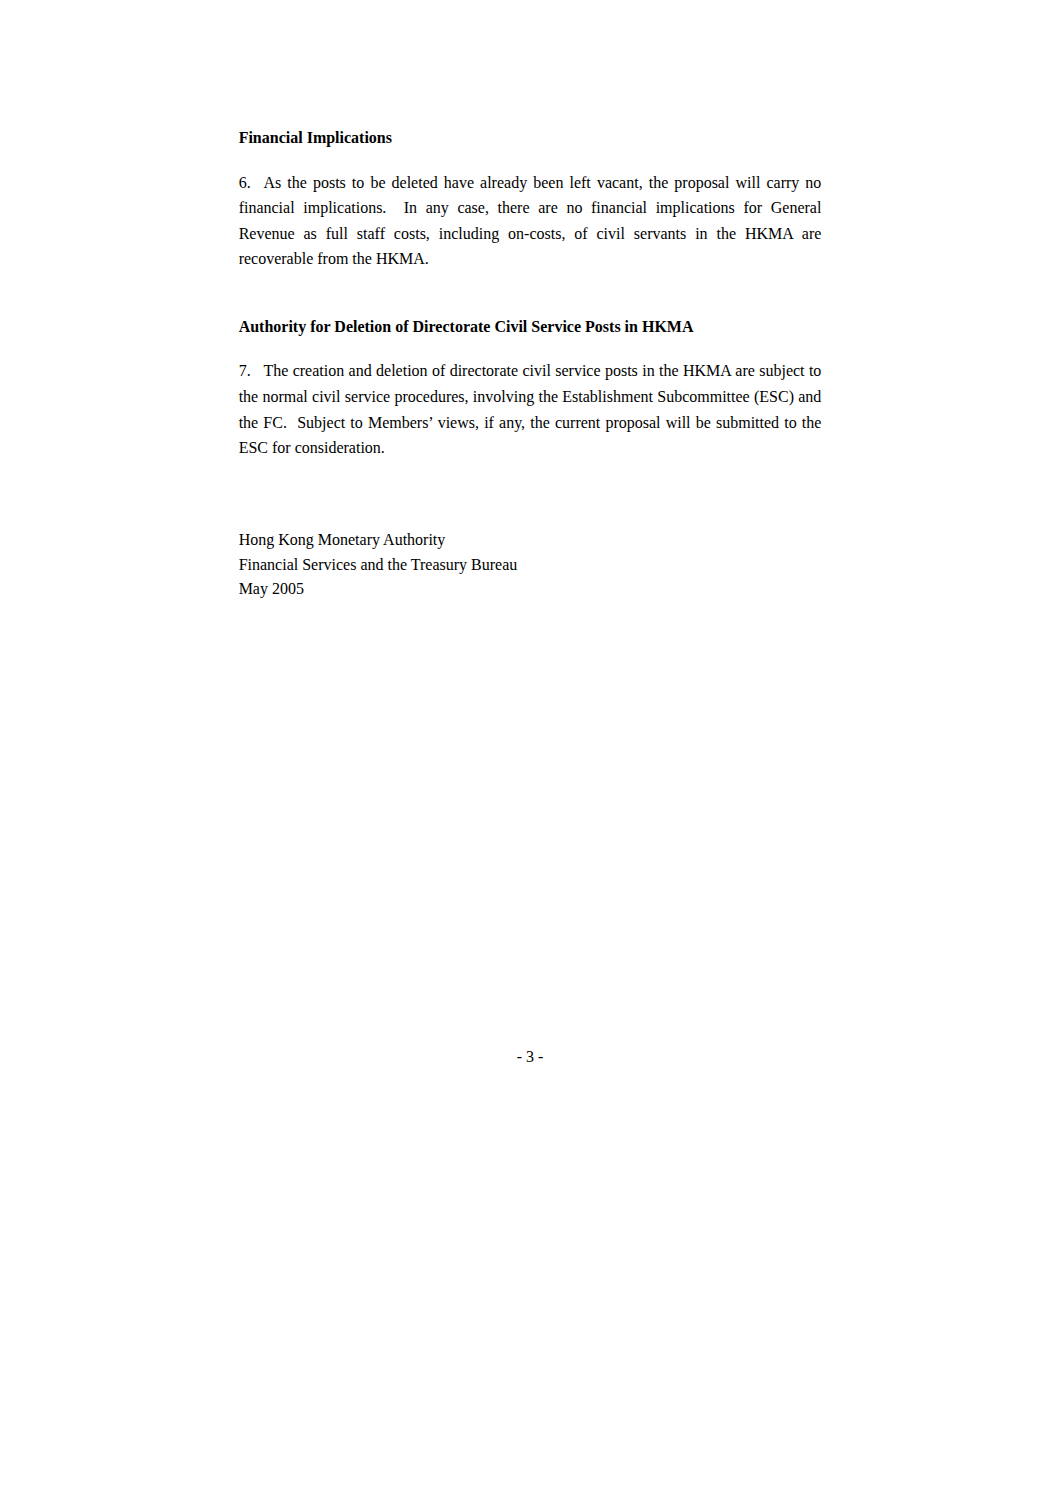Financial Implications
6. As the posts to be deleted have already been left vacant, the proposal will carry no financial implications. In any case, there are no financial implications for General Revenue as full staff costs, including on-costs, of civil servants in the HKMA are recoverable from the HKMA.
Authority for Deletion of Directorate Civil Service Posts in HKMA
7. The creation and deletion of directorate civil service posts in the HKMA are subject to the normal civil service procedures, involving the Establishment Subcommittee (ESC) and the FC. Subject to Members’ views, if any, the current proposal will be submitted to the ESC for consideration.
Hong Kong Monetary Authority
Financial Services and the Treasury Bureau
May 2005
- 3 -